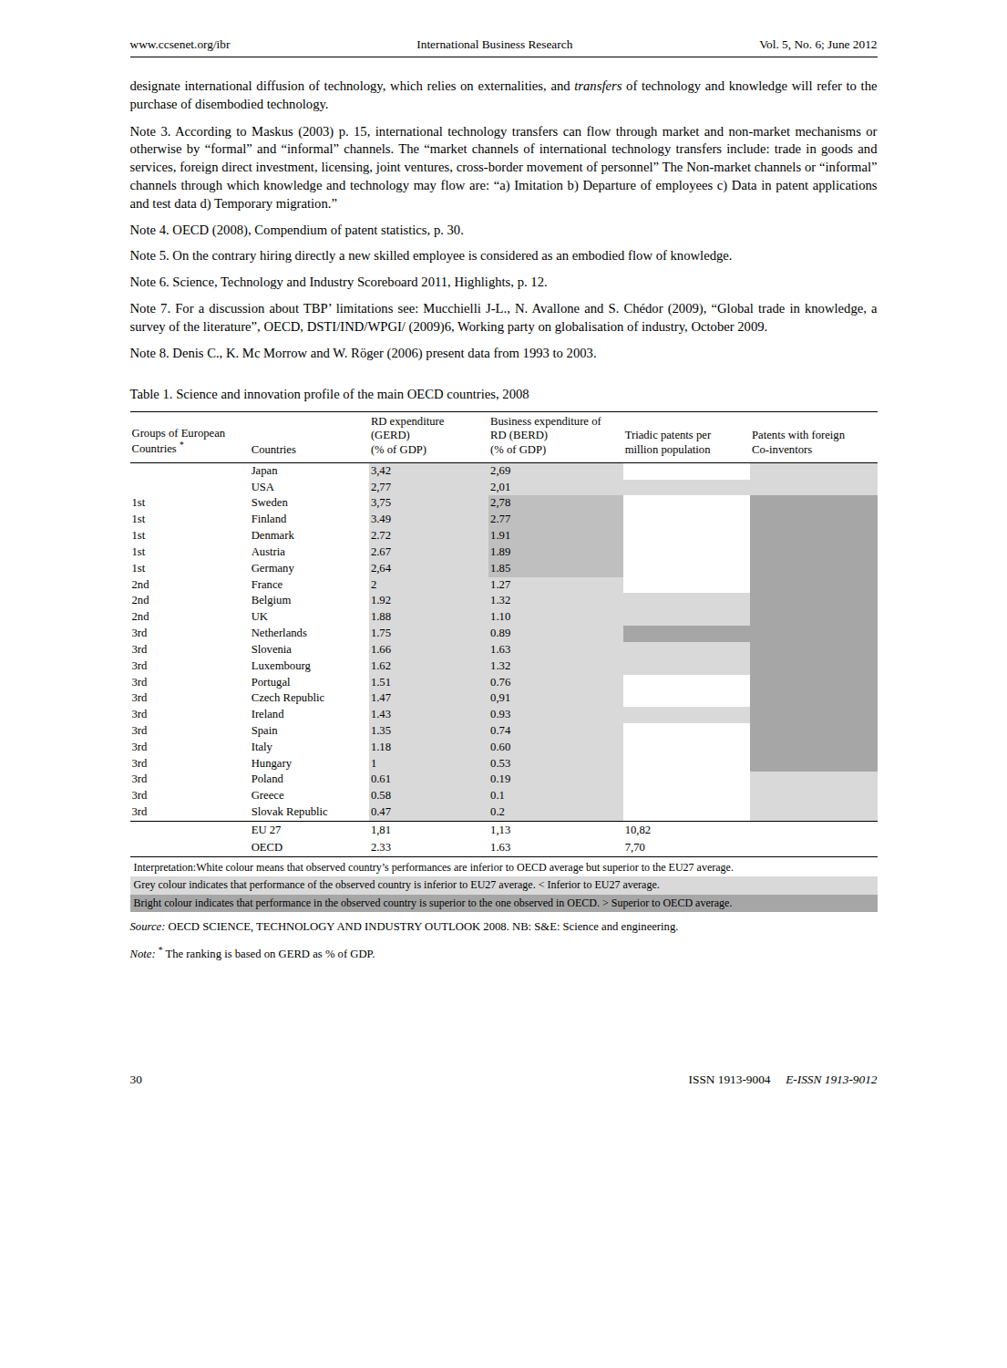www.ccsenet.org/ibr
International Business Research
Vol. 5, No. 6; June 2012
designate international diffusion of technology, which relies on externalities, and transfers of technology and knowledge will refer to the purchase of disembodied technology.
Note 3. According to Maskus (2003) p. 15, international technology transfers can flow through market and non-market mechanisms or otherwise by “formal” and “informal” channels. The “market channels of international technology transfers include: trade in goods and services, foreign direct investment, licensing, joint ventures, cross-border movement of personnel” The Non-market channels or “informal” channels through which knowledge and technology may flow are: “a) Imitation b) Departure of employees c) Data in patent applications and test data d) Temporary migration.”
Note 4. OECD (2008), Compendium of patent statistics, p. 30.
Note 5. On the contrary hiring directly a new skilled employee is considered as an embodied flow of knowledge.
Note 6. Science, Technology and Industry Scoreboard 2011, Highlights, p. 12.
Note 7. For a discussion about TBP’ limitations see: Mucchielli J-L., N. Avallone and S. Chédor (2009), “Global trade in knowledge, a survey of the literature”, OECD, DSTI/IND/WPGI/ (2009)6, Working party on globalisation of industry, October 2009.
Note 8. Denis C., K. Mc Morrow and W. Röger (2006) present data from 1993 to 2003.
Table 1. Science and innovation profile of the main OECD countries, 2008
| Groups of European Countries * | Countries | RD expenditure (GERD) (% of GDP) | Business expenditure of RD (BERD) (% of GDP) | Triadic patents per million population | Patents with foreign Co-inventors |
| --- | --- | --- | --- | --- | --- |
| | Japan | 3,42 | 2,69 | | |
| | USA | 2,77 | 2,01 | | |
| 1st | Sweden | 3,75 | 2,78 | | |
| 1st | Finland | 3.49 | 2.77 | | |
| 1st | Denmark | 2.72 | 1.91 | | |
| 1st | Austria | 2.67 | 1.89 | | |
| 1st | Germany | 2,64 | 1.85 | | |
| 2nd | France | 2 | 1.27 | | |
| 2nd | Belgium | 1.92 | 1.32 | | |
| 2nd | UK | 1.88 | 1.10 | | |
| 3rd | Netherlands | 1.75 | 0.89 | | |
| 3rd | Slovenia | 1.66 | 1.63 | | |
| 3rd | Luxembourg | 1.62 | 1.32 | | |
| 3rd | Portugal | 1.51 | 0.76 | | |
| 3rd | Czech Republic | 1.47 | 0,91 | | |
| 3rd | Ireland | 1.43 | 0.93 | | |
| 3rd | Spain | 1.35 | 0.74 | | |
| 3rd | Italy | 1.18 | 0.60 | | |
| 3rd | Hungary | 1 | 0.53 | | |
| 3rd | Poland | 0.61 | 0.19 | | |
| 3rd | Greece | 0.58 | 0.1 | | |
| 3rd | Slovak Republic | 0.47 | 0.2 | | |
| | EU 27 | 1,81 | 1,13 | 10,82 | |
| | OECD | 2.33 | 1.63 | 7,70 | |
Interpretation:White colour means that observed country’s performances are inferior to OECD average but superior to the EU27 average.
Grey colour indicates that performance of the observed country is inferior to EU27 average. < Inferior to EU27 average.
Bright colour indicates that performance in the observed country is superior to the one observed in OECD. > Superior to OECD average.
Source: OECD SCIENCE, TECHNOLOGY AND INDUSTRY OUTLOOK 2008. NB: S&E: Science and engineering.
Note: * The ranking is based on GERD as % of GDP.
30
ISSN 1913-9004 E-ISSN 1913-9012